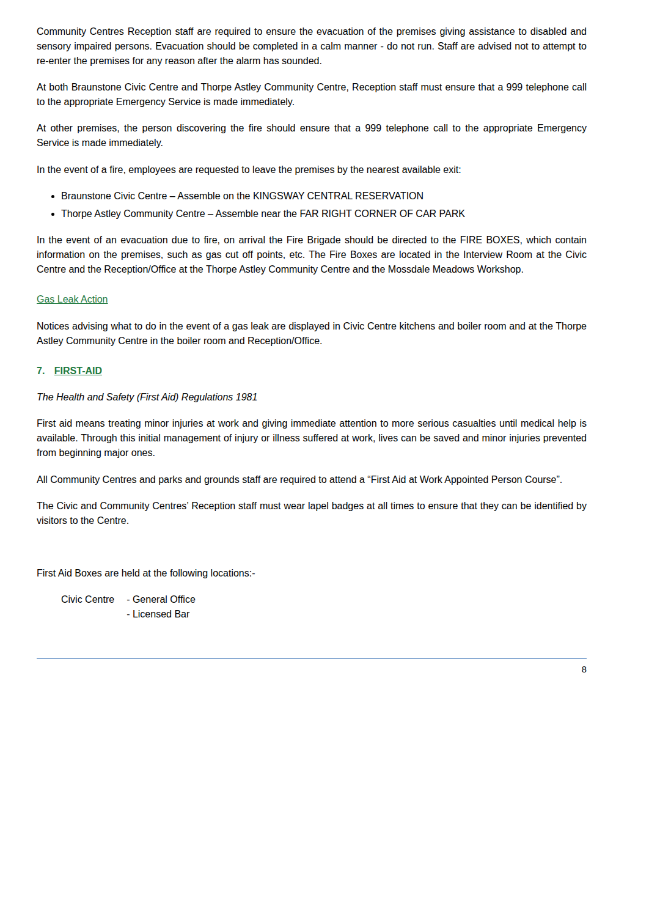Community Centres Reception staff are required to ensure the evacuation of the premises giving assistance to disabled and sensory impaired persons. Evacuation should be completed in a calm manner - do not run. Staff are advised not to attempt to re-enter the premises for any reason after the alarm has sounded.
At both Braunstone Civic Centre and Thorpe Astley Community Centre, Reception staff must ensure that a 999 telephone call to the appropriate Emergency Service is made immediately.
At other premises, the person discovering the fire should ensure that a 999 telephone call to the appropriate Emergency Service is made immediately.
In the event of a fire, employees are requested to leave the premises by the nearest available exit:
Braunstone Civic Centre – Assemble on the KINGSWAY CENTRAL RESERVATION
Thorpe Astley Community Centre – Assemble near the FAR RIGHT CORNER OF CAR PARK
In the event of an evacuation due to fire, on arrival the Fire Brigade should be directed to the FIRE BOXES, which contain information on the premises, such as gas cut off points, etc. The Fire Boxes are located in the Interview Room at the Civic Centre and the Reception/Office at the Thorpe Astley Community Centre and the Mossdale Meadows Workshop.
Gas Leak Action
Notices advising what to do in the event of a gas leak are displayed in Civic Centre kitchens and boiler room and at the Thorpe Astley Community Centre in the boiler room and Reception/Office.
7. FIRST-AID
The Health and Safety (First Aid) Regulations 1981
First aid means treating minor injuries at work and giving immediate attention to more serious casualties until medical help is available. Through this initial management of injury or illness suffered at work, lives can be saved and minor injuries prevented from beginning major ones.
All Community Centres and parks and grounds staff are required to attend a “First Aid at Work Appointed Person Course”.
The Civic and Community Centres’ Reception staff must wear lapel badges at all times to ensure that they can be identified by visitors to the Centre.
First Aid Boxes are held at the following locations:-
| Civic Centre | - General Office - Licensed Bar |
8